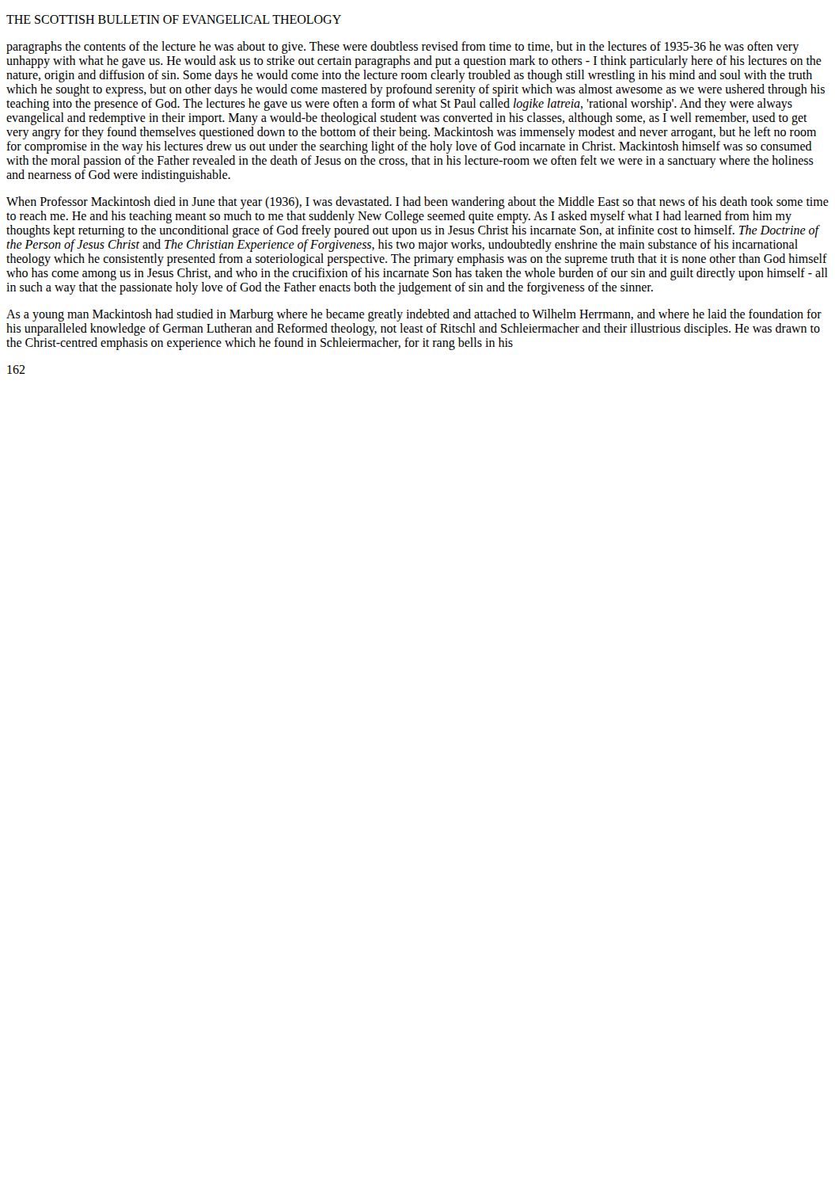THE SCOTTISH BULLETIN OF EVANGELICAL THEOLOGY
paragraphs the contents of the lecture he was about to give. These were doubtless revised from time to time, but in the lectures of 1935-36 he was often very unhappy with what he gave us. He would ask us to strike out certain paragraphs and put a question mark to others - I think particularly here of his lectures on the nature, origin and diffusion of sin. Some days he would come into the lecture room clearly troubled as though still wrestling in his mind and soul with the truth which he sought to express, but on other days he would come mastered by profound serenity of spirit which was almost awesome as we were ushered through his teaching into the presence of God. The lectures he gave us were often a form of what St Paul called logike latreia, 'rational worship'. And they were always evangelical and redemptive in their import. Many a would-be theological student was converted in his classes, although some, as I well remember, used to get very angry for they found themselves questioned down to the bottom of their being. Mackintosh was immensely modest and never arrogant, but he left no room for compromise in the way his lectures drew us out under the searching light of the holy love of God incarnate in Christ. Mackintosh himself was so consumed with the moral passion of the Father revealed in the death of Jesus on the cross, that in his lecture-room we often felt we were in a sanctuary where the holiness and nearness of God were indistinguishable.
When Professor Mackintosh died in June that year (1936), I was devastated. I had been wandering about the Middle East so that news of his death took some time to reach me. He and his teaching meant so much to me that suddenly New College seemed quite empty. As I asked myself what I had learned from him my thoughts kept returning to the unconditional grace of God freely poured out upon us in Jesus Christ his incarnate Son, at infinite cost to himself. The Doctrine of the Person of Jesus Christ and The Christian Experience of Forgiveness, his two major works, undoubtedly enshrine the main substance of his incarnational theology which he consistently presented from a soteriological perspective. The primary emphasis was on the supreme truth that it is none other than God himself who has come among us in Jesus Christ, and who in the crucifixion of his incarnate Son has taken the whole burden of our sin and guilt directly upon himself - all in such a way that the passionate holy love of God the Father enacts both the judgement of sin and the forgiveness of the sinner.
As a young man Mackintosh had studied in Marburg where he became greatly indebted and attached to Wilhelm Herrmann, and where he laid the foundation for his unparalleled knowledge of German Lutheran and Reformed theology, not least of Ritschl and Schleiermacher and their illustrious disciples. He was drawn to the Christ-centred emphasis on experience which he found in Schleiermacher, for it rang bells in his
162